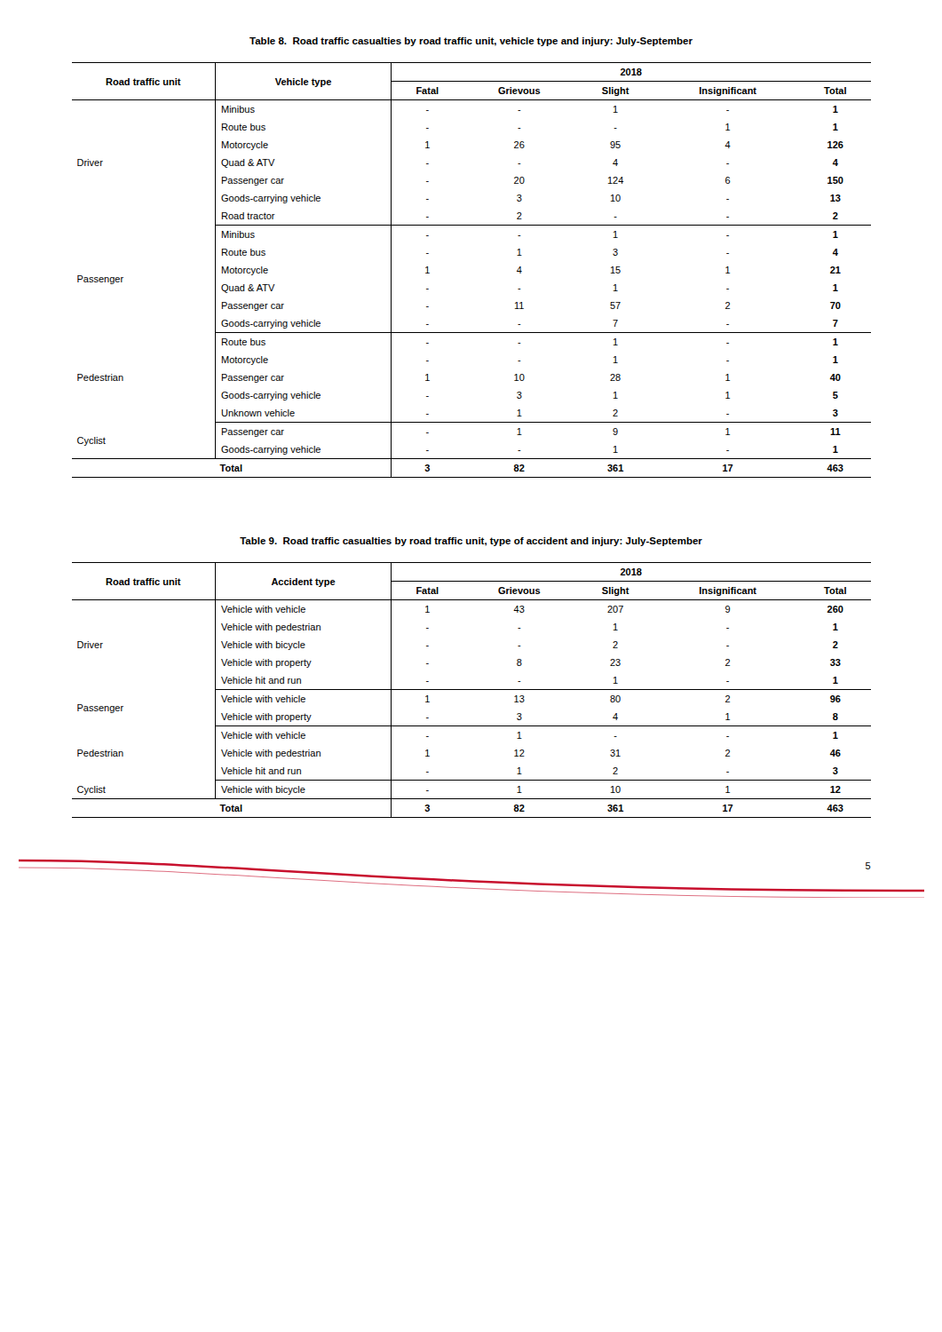Table 8. Road traffic casualties by road traffic unit, vehicle type and injury: July-September
| Road traffic unit | Vehicle type | 2018 |
| --- | --- | --- |
| Fatal | Grievous | Slight | Insignificant | Total |
| Driver | Minibus | - | - | 1 | - | 1 |
| Route bus | - | - | - | 1 | 1 |
| Motorcycle | 1 | 26 | 95 | 4 | 126 |
| Quad & ATV | - | - | 4 | - | 4 |
| Passenger car | - | 20 | 124 | 6 | 150 |
| Goods-carrying vehicle | - | 3 | 10 | - | 13 |
| Road tractor | - | 2 | - | - | 2 |
| Passenger | Minibus | - | - | 1 | - | 1 |
| Route bus | - | 1 | 3 | - | 4 |
| Motorcycle | 1 | 4 | 15 | 1 | 21 |
| Quad & ATV | - | - | 1 | - | 1 |
| Passenger car | - | 11 | 57 | 2 | 70 |
| Goods-carrying vehicle | - | - | 7 | - | 7 |
| Pedestrian | Route bus | - | - | 1 | - | 1 |
| Motorcycle | - | - | 1 | - | 1 |
| Passenger car | 1 | 10 | 28 | 1 | 40 |
| Goods-carrying vehicle | - | 3 | 1 | 1 | 5 |
| Unknown vehicle | - | 1 | 2 | - | 3 |
| Cyclist | Passenger car | - | 1 | 9 | 1 | 11 |
| Goods-carrying vehicle | - | - | 1 | - | 1 |
| Total | 3 | 82 | 361 | 17 | 463 |
Table 9. Road traffic casualties by road traffic unit, type of accident and injury: July-September
| Road traffic unit | Accident type | 2018 |
| --- | --- | --- |
| Fatal | Grievous | Slight | Insignificant | Total |
| Driver | Vehicle with vehicle | 1 | 43 | 207 | 9 | 260 |
| Vehicle with pedestrian | - | - | 1 | - | 1 |
| Vehicle with bicycle | - | - | 2 | - | 2 |
| Vehicle with property | - | 8 | 23 | 2 | 33 |
| Vehicle hit and run | - | - | 1 | - | 1 |
| Passenger | Vehicle with vehicle | 1 | 13 | 80 | 2 | 96 |
| Vehicle with property | - | 3 | 4 | 1 | 8 |
| Pedestrian | Vehicle with vehicle | - | 1 | - | - | 1 |
| Vehicle with pedestrian | 1 | 12 | 31 | 2 | 46 |
| Vehicle hit and run | - | 1 | 2 | - | 3 |
| Cyclist | Vehicle with bicycle | - | 1 | 10 | 1 | 12 |
| Total | 3 | 82 | 361 | 17 | 463 |
5